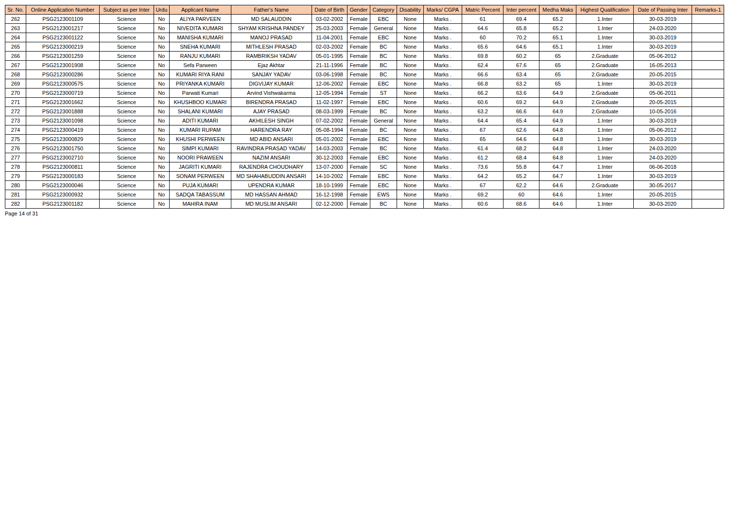| Sr. No. | Online Application Number | Subject as per Inter | Urdu | Applicant Name | Father's Name | Date of Birth | Gender | Category | Disability | Marks/ CGPA | Matric Percent | Inter percent | Medha Maks | Highest Qualification | Date of Passing Inter | Remarks-1 |
| --- | --- | --- | --- | --- | --- | --- | --- | --- | --- | --- | --- | --- | --- | --- | --- | --- |
| 262 | PSG2123001109 | Science | No | ALIYA PARVEEN | MD SALAUDDIN | 03-02-2002 | Female | EBC | None | Marks . | 61 | 69.4 | 65.2 | 1.Inter | 30-03-2019 | |
| 263 | PSG2123001217 | Science | No | NIVEDITA KUMARI | SHYAM KRISHNA PANDEY | 25-03-2003 | Female | General | None | Marks . | 64.6 | 65.8 | 65.2 | 1.Inter | 24-03-2020 | |
| 264 | PSG2123001122 | Science | No | MANISHA KUMARI | MANOJ PRASAD | 11-04-2001 | Female | EBC | None | Marks . | 60 | 70.2 | 65.1 | 1.Inter | 30-03-2019 | |
| 265 | PSG2123000219 | Science | No | SNEHA KUMARI | MITHLESH PRASAD | 02-03-2002 | Female | BC | None | Marks . | 65.6 | 64.6 | 65.1 | 1.Inter | 30-03-2019 | |
| 266 | PSG2123001259 | Science | No | RANJU KUMARI | RAMBRIKSH YADAV | 05-01-1995 | Female | BC | None | Marks . | 69.8 | 60.2 | 65 | 2.Graduate | 05-06-2012 | |
| 267 | PSG2123001908 | Science | No | Sefa Parween | Ejaz Akhtar | 21-11-1996 | Female | BC | None | Marks . | 62.4 | 67.6 | 65 | 2.Graduate | 16-05-2013 | |
| 268 | PSG2123000286 | Science | No | KUMARI RIYA RANI | SANJAY YADAV | 03-06-1998 | Female | BC | None | Marks . | 66.6 | 63.4 | 65 | 2.Graduate | 20-05-2015 | |
| 269 | PSG2123000575 | Science | No | PRIYANKA KUMARI | DIGVIJAY KUMAR | 12-06-2002 | Female | EBC | None | Marks . | 66.8 | 63.2 | 65 | 1.Inter | 30-03-2019 | |
| 270 | PSG2123000719 | Science | No | Parwati Kumari | Arvind Vishwakarma | 12-05-1994 | Female | ST | None | Marks . | 66.2 | 63.6 | 64.9 | 2.Graduate | 05-06-2011 | |
| 271 | PSG2123001662 | Science | No | KHUSHBOO KUMARI | BIRENDRA PRASAD | 11-02-1997 | Female | EBC | None | Marks . | 60.6 | 69.2 | 64.9 | 2.Graduate | 20-05-2015 | |
| 272 | PSG2123001888 | Science | No | SHALANI KUMARI | AJAY PRASAD | 08-03-1999 | Female | BC | None | Marks . | 63.2 | 66.6 | 64.9 | 2.Graduate | 10-05-2016 | |
| 273 | PSG2123001098 | Science | No | ADITI KUMARI | AKHILESH SINGH | 07-02-2002 | Female | General | None | Marks . | 64.4 | 65.4 | 64.9 | 1.Inter | 30-03-2019 | |
| 274 | PSG2123000419 | Science | No | KUMARI RUPAM | HARENDRA RAY | 05-08-1994 | Female | BC | None | Marks . | 67 | 62.6 | 64.8 | 1.Inter | 05-06-2012 | |
| 275 | PSG2123000829 | Science | No | KHUSHI PERWEEN | MD ABID ANSARI | 05-01-2002 | Female | EBC | None | Marks . | 65 | 64.6 | 64.8 | 1.Inter | 30-03-2019 | |
| 276 | PSG2123001750 | Science | No | SIMPI KUMARI | RAVINDRA PRASAD YADAV | 14-03-2003 | Female | BC | None | Marks . | 61.4 | 68.2 | 64.8 | 1.Inter | 24-03-2020 | |
| 277 | PSG2123002710 | Science | No | NOORI PRAWEEN | NAZIM ANSARI | 30-12-2003 | Female | EBC | None | Marks . | 61.2 | 68.4 | 64.8 | 1.Inter | 24-03-2020 | |
| 278 | PSG2123000811 | Science | No | JAGRITI KUMARI | RAJENDRA CHOUDHARY | 13-07-2000 | Female | SC | None | Marks . | 73.6 | 55.8 | 64.7 | 1.Inter | 06-06-2018 | |
| 279 | PSG2123000183 | Science | No | SONAM PERWEEN | MD SHAHABUDDIN ANSARI | 14-10-2002 | Female | EBC | None | Marks . | 64.2 | 65.2 | 64.7 | 1.Inter | 30-03-2019 | |
| 280 | PSG2123000046 | Science | No | PUJA KUMARI | UPENDRA KUMAR | 18-10-1999 | Female | EBC | None | Marks . | 67 | 62.2 | 64.6 | 2.Graduate | 30-05-2017 | |
| 281 | PSG2123000932 | Science | No | SADQA TABASSUM | MD HASSAN AHMAD | 16-12-1998 | Female | EWS | None | Marks . | 69.2 | 60 | 64.6 | 1.Inter | 20-05-2015 | |
| 282 | PSG2123001182 | Science | No | MAHIRA INAM | MD MUSLIM ANSARI | 02-12-2000 | Female | BC | None | Marks . | 60.6 | 68.6 | 64.6 | 1.Inter | 30-03-2020 | |
Page 14 of 31